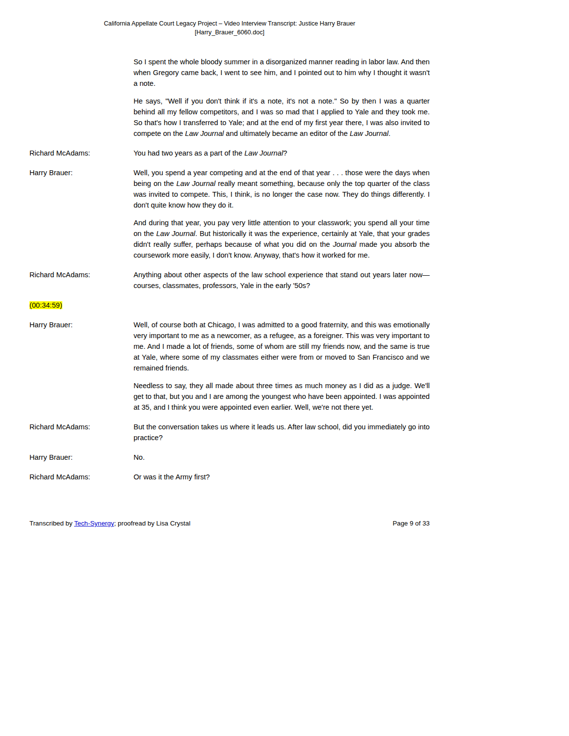California Appellate Court Legacy Project – Video Interview Transcript: Justice Harry Brauer
[Harry_Brauer_6060.doc]
| | So I spent the whole bloody summer in a disorganized manner reading in labor law. And then when Gregory came back, I went to see him, and I pointed out to him why I thought it wasn't a note. He says, "Well if you don't think if it's a note, it's not a note." So by then I was a quarter behind all my fellow competitors, and I was so mad that I applied to Yale and they took me. So that's how I transferred to Yale; and at the end of my first year there, I was also invited to compete on the Law Journal and ultimately became an editor of the Law Journal . |
| Richard McAdams: | You had two years as a part of the Law Journal ? |
| Harry Brauer: | Well, you spend a year competing and at the end of that year . . . those were the days when being on the Law Journal really meant something, because only the top quarter of the class was invited to compete. This, I think, is no longer the case now. They do things differently. I don't quite know how they do it. And during that year, you pay very little attention to your classwork; you spend all your time on the Law Journal . But historically it was the experience, certainly at Yale, that your grades didn't really suffer, perhaps because of what you did on the Journal made you absorb the coursework more easily, I don't know. Anyway, that's how it worked for me. |
| Richard McAdams: | Anything about other aspects of the law school experience that stand out years later now—courses, classmates, professors, Yale in the early '50s? |
| (00:34:59) | |
| Harry Brauer: | Well, of course both at Chicago, I was admitted to a good fraternity, and this was emotionally very important to me as a newcomer, as a refugee, as a foreigner. This was very important to me. And I made a lot of friends, some of whom are still my friends now, and the same is true at Yale, where some of my classmates either were from or moved to San Francisco and we remained friends. Needless to say, they all made about three times as much money as I did as a judge. We'll get to that, but you and I are among the youngest who have been appointed. I was appointed at 35, and I think you were appointed even earlier. Well, we're not there yet. |
| Richard McAdams: | But the conversation takes us where it leads us. After law school, did you immediately go into practice? |
| Harry Brauer: | No. |
| Richard McAdams: | Or was it the Army first? |
Transcribed by Tech-Synergy; proofread by Lisa Crystal Page 9 of 33